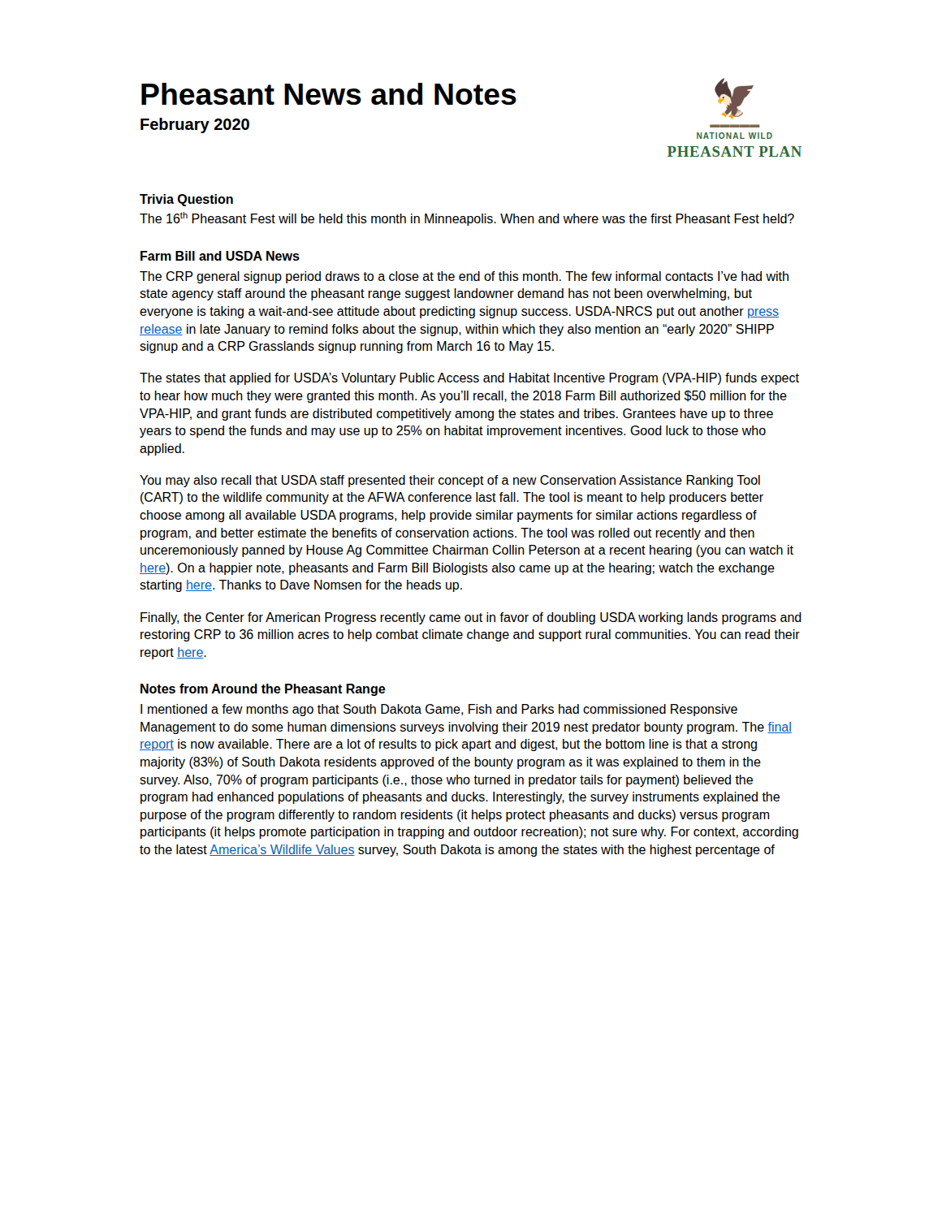Pheasant News and Notes
February 2020
🦅
▬▬▬▬▬
NATIONAL WILD
PHEASANT PLAN
Trivia Question
The 16th Pheasant Fest will be held this month in Minneapolis. When and where was the first Pheasant Fest held?
Farm Bill and USDA News
The CRP general signup period draws to a close at the end of this month. The few informal contacts I’ve had with state agency staff around the pheasant range suggest landowner demand has not been overwhelming, but everyone is taking a wait-and-see attitude about predicting signup success. USDA-NRCS put out another press release in late January to remind folks about the signup, within which they also mention an “early 2020” SHIPP signup and a CRP Grasslands signup running from March 16 to May 15.
The states that applied for USDA’s Voluntary Public Access and Habitat Incentive Program (VPA-HIP) funds expect to hear how much they were granted this month. As you’ll recall, the 2018 Farm Bill authorized $50 million for the VPA-HIP, and grant funds are distributed competitively among the states and tribes. Grantees have up to three years to spend the funds and may use up to 25% on habitat improvement incentives. Good luck to those who applied.
You may also recall that USDA staff presented their concept of a new Conservation Assistance Ranking Tool (CART) to the wildlife community at the AFWA conference last fall. The tool is meant to help producers better choose among all available USDA programs, help provide similar payments for similar actions regardless of program, and better estimate the benefits of conservation actions. The tool was rolled out recently and then unceremoniously panned by House Ag Committee Chairman Collin Peterson at a recent hearing (you can watch it here). On a happier note, pheasants and Farm Bill Biologists also came up at the hearing; watch the exchange starting here. Thanks to Dave Nomsen for the heads up.
Finally, the Center for American Progress recently came out in favor of doubling USDA working lands programs and restoring CRP to 36 million acres to help combat climate change and support rural communities. You can read their report here.
Notes from Around the Pheasant Range
I mentioned a few months ago that South Dakota Game, Fish and Parks had commissioned Responsive Management to do some human dimensions surveys involving their 2019 nest predator bounty program. The final report is now available. There are a lot of results to pick apart and digest, but the bottom line is that a strong majority (83%) of South Dakota residents approved of the bounty program as it was explained to them in the survey. Also, 70% of program participants (i.e., those who turned in predator tails for payment) believed the program had enhanced populations of pheasants and ducks. Interestingly, the survey instruments explained the purpose of the program differently to random residents (it helps protect pheasants and ducks) versus program participants (it helps promote participation in trapping and outdoor recreation); not sure why. For context, according to the latest America’s Wildlife Values survey, South Dakota is among the states with the highest percentage of